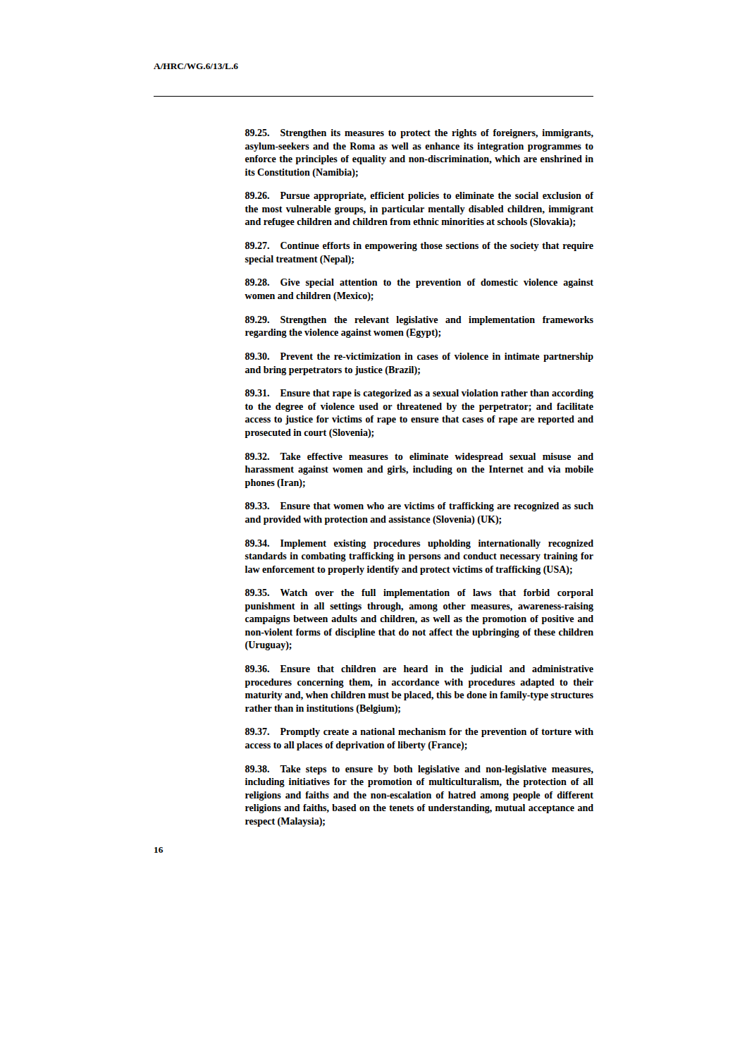A/HRC/WG.6/13/L.6
89.25. Strengthen its measures to protect the rights of foreigners, immigrants, asylum-seekers and the Roma as well as enhance its integration programmes to enforce the principles of equality and non-discrimination, which are enshrined in its Constitution (Namibia);
89.26. Pursue appropriate, efficient policies to eliminate the social exclusion of the most vulnerable groups, in particular mentally disabled children, immigrant and refugee children and children from ethnic minorities at schools (Slovakia);
89.27. Continue efforts in empowering those sections of the society that require special treatment (Nepal);
89.28. Give special attention to the prevention of domestic violence against women and children (Mexico);
89.29. Strengthen the relevant legislative and implementation frameworks regarding the violence against women (Egypt);
89.30. Prevent the re-victimization in cases of violence in intimate partnership and bring perpetrators to justice (Brazil);
89.31. Ensure that rape is categorized as a sexual violation rather than according to the degree of violence used or threatened by the perpetrator; and facilitate access to justice for victims of rape to ensure that cases of rape are reported and prosecuted in court (Slovenia);
89.32. Take effective measures to eliminate widespread sexual misuse and harassment against women and girls, including on the Internet and via mobile phones (Iran);
89.33. Ensure that women who are victims of trafficking are recognized as such and provided with protection and assistance (Slovenia) (UK);
89.34. Implement existing procedures upholding internationally recognized standards in combating trafficking in persons and conduct necessary training for law enforcement to properly identify and protect victims of trafficking (USA);
89.35. Watch over the full implementation of laws that forbid corporal punishment in all settings through, among other measures, awareness-raising campaigns between adults and children, as well as the promotion of positive and non-violent forms of discipline that do not affect the upbringing of these children (Uruguay);
89.36. Ensure that children are heard in the judicial and administrative procedures concerning them, in accordance with procedures adapted to their maturity and, when children must be placed, this be done in family-type structures rather than in institutions (Belgium);
89.37. Promptly create a national mechanism for the prevention of torture with access to all places of deprivation of liberty (France);
89.38. Take steps to ensure by both legislative and non-legislative measures, including initiatives for the promotion of multiculturalism, the protection of all religions and faiths and the non-escalation of hatred among people of different religions and faiths, based on the tenets of understanding, mutual acceptance and respect (Malaysia);
16